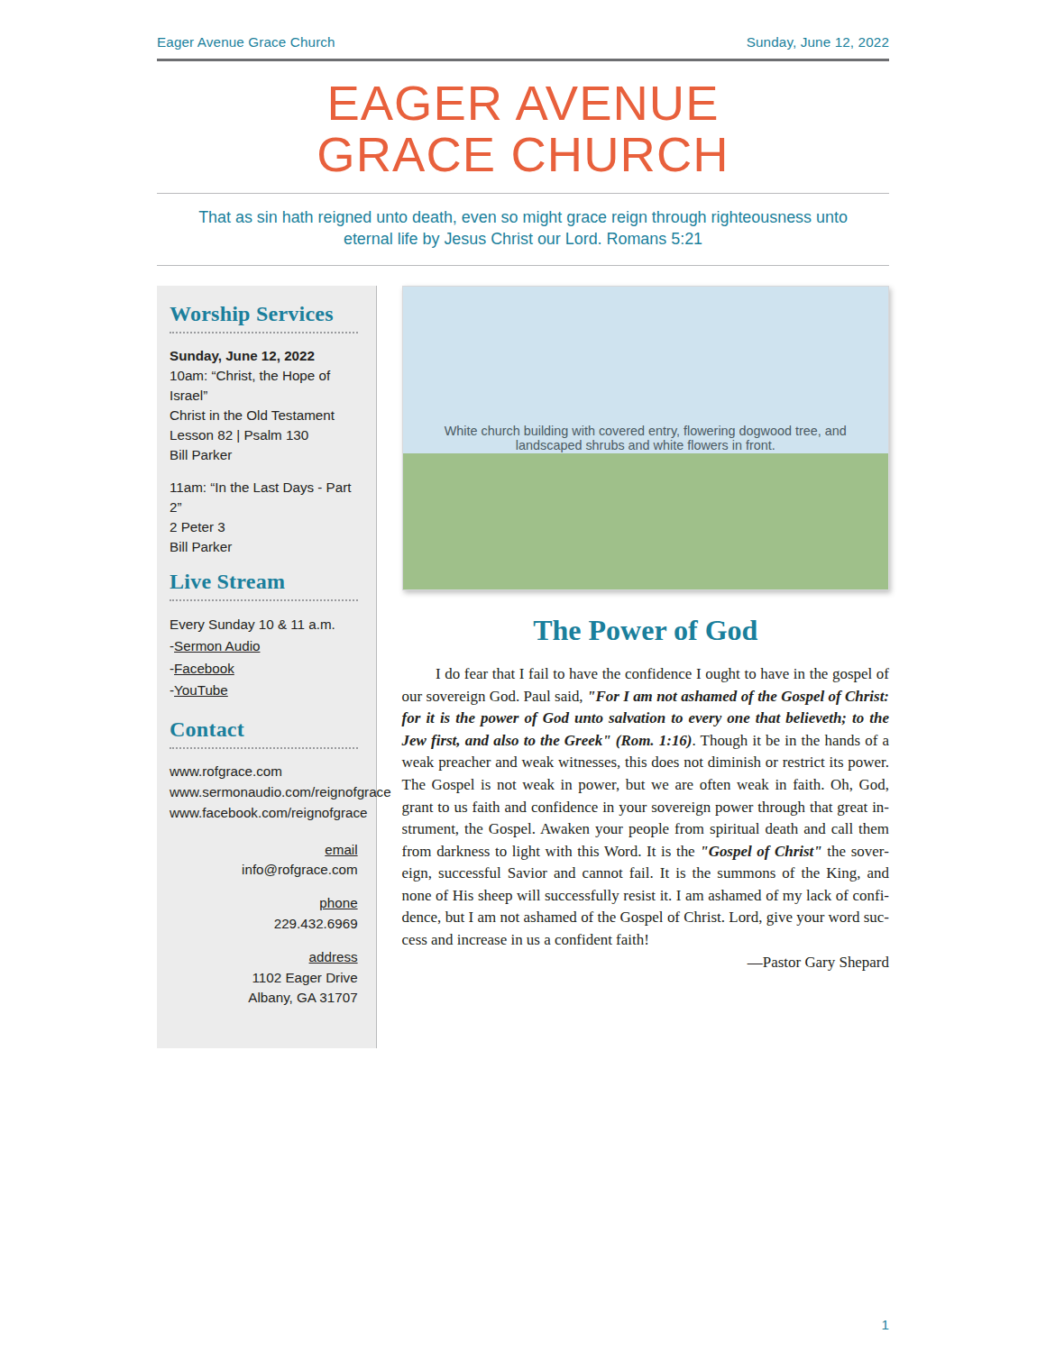Eager Avenue Grace Church Sunday, June 12, 2022
Eager Avenue
Grace Church
That as sin hath reigned unto death, even so might grace reign through righteousness unto eternal life by Jesus Christ our Lord. Romans 5:21
Worship Services
Sunday, June 12, 2022
10am: “Christ, the Hope of Israel”
Christ in the Old Testament
Lesson 82 | Psalm 130
Bill Parker
11am: “In the Last Days - Part 2”
2 Peter 3
Bill Parker
Live Stream
Every Sunday 10 & 11 a.m.
-Sermon Audio
-Facebook
-YouTube
Contact
www.rofgrace.com
www.sermonaudio.com/reignofgrace
www.facebook.com/reignofgrace
email info@rofgrace.com
phone 229.432.6969
address 1102 Eager Drive
Albany, GA 31707
White church building with covered entry, flowering dogwood tree, and landscaped shrubs and white flowers in front.
The Power of God
I do fear that I fail to have the confidence I ought to have in the gospel of our sovereign God. Paul said, "For I am not ashamed of the Gospel of Christ: for it is the power of God unto salvation to every one that believeth; to the Jew first, and also to the Greek" (Rom. 1:16). Though it be in the hands of a weak preacher and weak witnesses, this does not diminish or restrict its power. The Gospel is not weak in power, but we are often weak in faith. Oh, God, grant to us faith and confidence in your sovereign power through that great instrument, the Gospel. Awaken your people from spiritual death and call them from darkness to light with this Word. It is the "Gospel of Christ" the sovereign, successful Savior and cannot fail. It is the summons of the King, and none of His sheep will successfully resist it. I am ashamed of my lack of confidence, but I am not ashamed of the Gospel of Christ. Lord, give your word success and increase in us a confident faith! —Pastor Gary Shepard
1